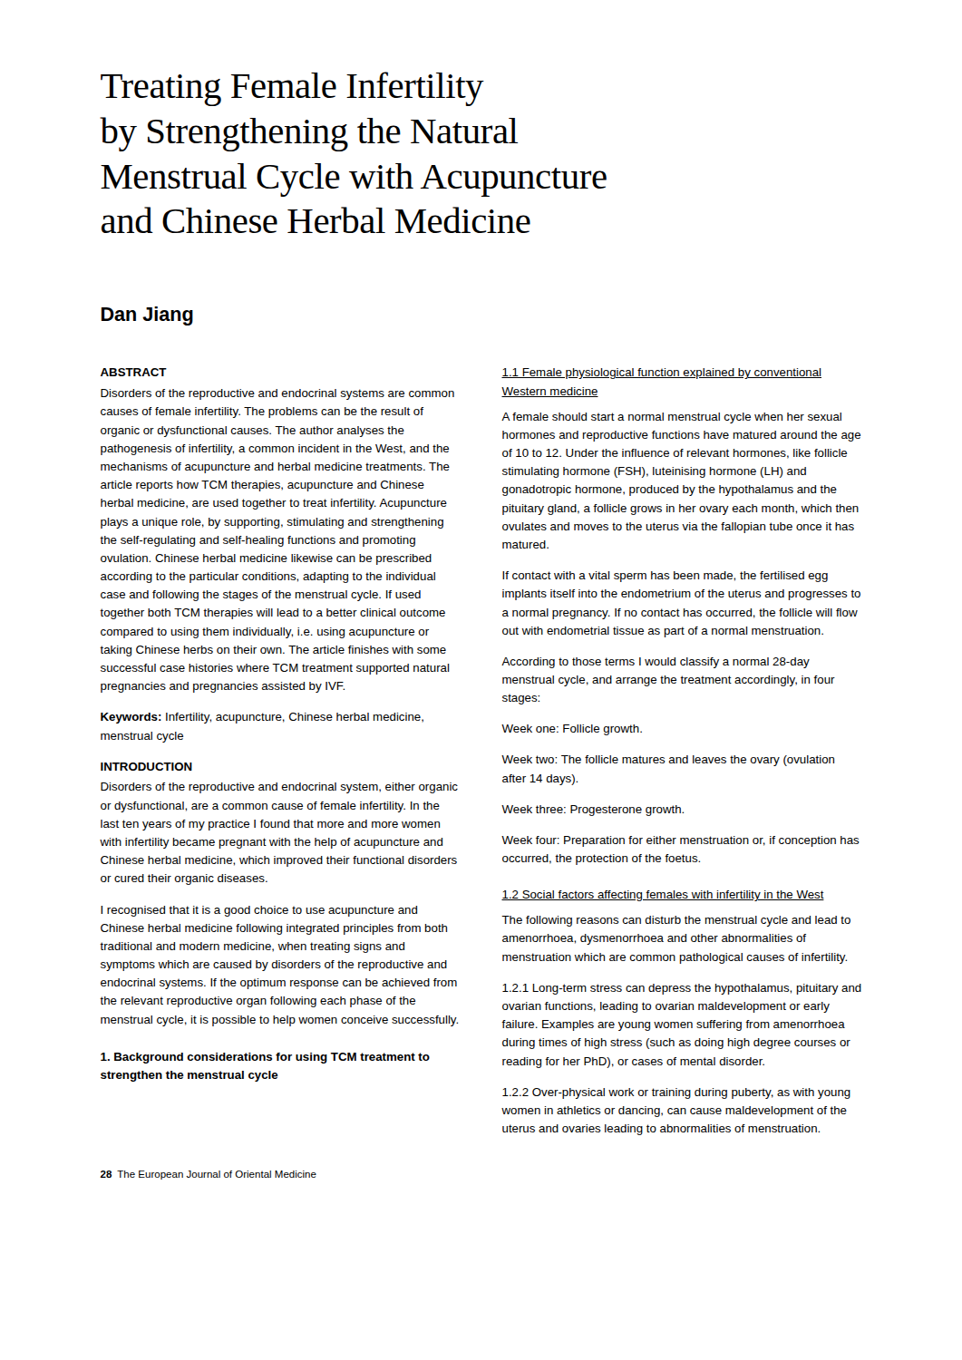Treating Female Infertility
by Strengthening the Natural
Menstrual Cycle with Acupuncture
and Chinese Herbal Medicine
Dan Jiang
Abstract
Disorders of the reproductive and endocrinal systems are common causes of female infertility. The problems can be the result of organic or dysfunctional causes. The author analyses the pathogenesis of infertility, a common incident in the West, and the mechanisms of acupuncture and herbal medicine treatments. The article reports how TCM therapies, acupuncture and Chinese herbal medicine, are used together to treat infertility. Acupuncture plays a unique role, by supporting, stimulating and strengthening the self-regulating and self-healing functions and promoting ovulation. Chinese herbal medicine likewise can be prescribed according to the particular conditions, adapting to the individual case and following the stages of the menstrual cycle. If used together both TCM therapies will lead to a better clinical outcome compared to using them individually, i.e. using acupuncture or taking Chinese herbs on their own. The article finishes with some successful case histories where TCM treatment supported natural pregnancies and pregnancies assisted by IVF.
Keywords: Infertility, acupuncture, Chinese herbal medicine, menstrual cycle
Introduction
Disorders of the reproductive and endocrinal system, either organic or dysfunctional, are a common cause of female infertility. In the last ten years of my practice I found that more and more women with infertility became pregnant with the help of acupuncture and Chinese herbal medicine, which improved their functional disorders or cured their organic diseases.
I recognised that it is a good choice to use acupuncture and Chinese herbal medicine following integrated principles from both traditional and modern medicine, when treating signs and symptoms which are caused by disorders of the reproductive and endocrinal systems. If the optimum response can be achieved from the relevant reproductive organ following each phase of the menstrual cycle, it is possible to help women conceive successfully.
1. Background considerations for using TCM treatment to strengthen the menstrual cycle
1.1 Female physiological function explained by conventional Western medicine
A female should start a normal menstrual cycle when her sexual hormones and reproductive functions have matured around the age of 10 to 12. Under the influence of relevant hormones, like follicle stimulating hormone (FSH), luteinising hormone (LH) and gonadotropic hormone, produced by the hypothalamus and the pituitary gland, a follicle grows in her ovary each month, which then ovulates and moves to the uterus via the fallopian tube once it has matured.
If contact with a vital sperm has been made, the fertilised egg implants itself into the endometrium of the uterus and progresses to a normal pregnancy. If no contact has occurred, the follicle will flow out with endometrial tissue as part of a normal menstruation.
According to those terms I would classify a normal 28-day menstrual cycle, and arrange the treatment accordingly, in four stages:
Week one: Follicle growth.
Week two: The follicle matures and leaves the ovary (ovulation after 14 days).
Week three: Progesterone growth.
Week four: Preparation for either menstruation or, if conception has occurred, the protection of the foetus.
1.2 Social factors affecting females with infertility in the West
The following reasons can disturb the menstrual cycle and lead to amenorrhoea, dysmenorrhoea and other abnormalities of menstruation which are common pathological causes of infertility.
1.2.1 Long-term stress can depress the hypothalamus, pituitary and ovarian functions, leading to ovarian maldevelopment or early failure. Examples are young women suffering from amenorrhoea during times of high stress (such as doing high degree courses or reading for her PhD), or cases of mental disorder.
1.2.2 Over-physical work or training during puberty, as with young women in athletics or dancing, can cause maldevelopment of the uterus and ovaries leading to abnormalities of menstruation.
28 The European Journal of Oriental Medicine